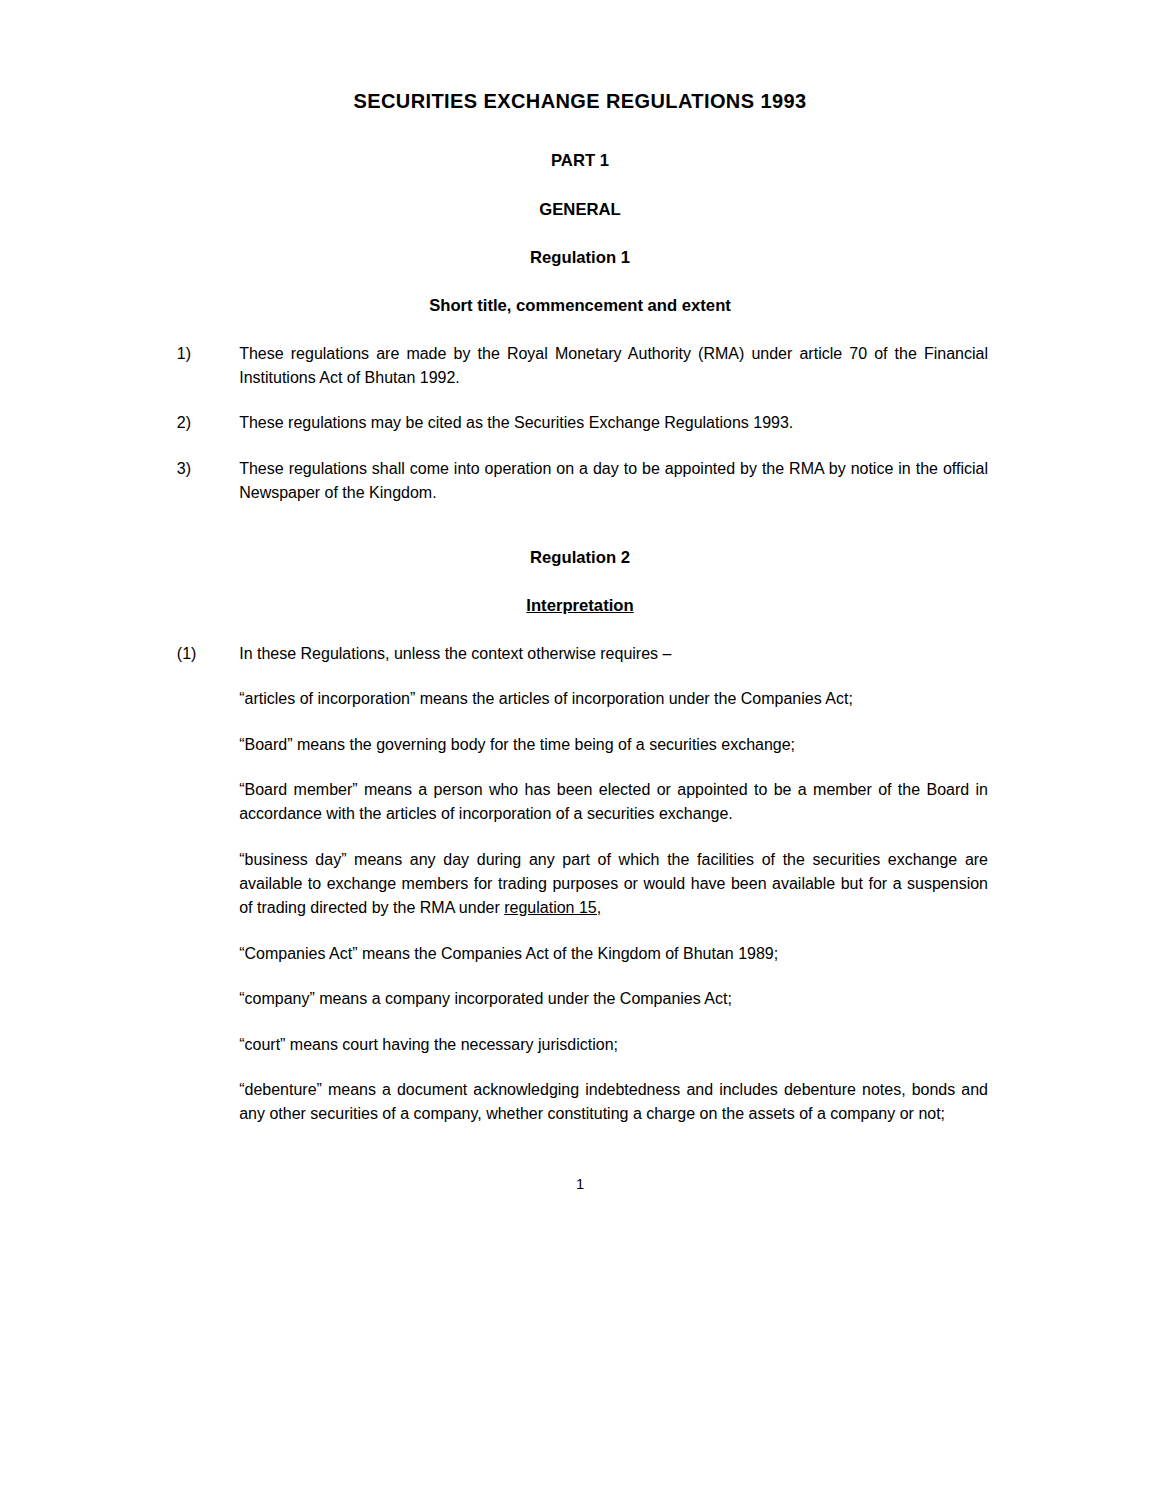SECURITIES EXCHANGE REGULATIONS 1993
PART 1
GENERAL
Regulation 1
Short title, commencement and extent
1)
These regulations are made by the Royal Monetary Authority (RMA) under article 70 of the Financial Institutions Act of Bhutan 1992.
2)
These regulations may be cited as the Securities Exchange Regulations 1993.
3)
These regulations shall come into operation on a day to be appointed by the RMA by notice in the official Newspaper of the Kingdom.
Regulation 2
Interpretation
(1)
In these Regulations, unless the context otherwise requires –
“articles of incorporation” means the articles of incorporation under the Companies Act;
“Board” means the governing body for the time being of a securities exchange;
“Board member” means a person who has been elected or appointed to be a member of the Board in accordance with the articles of incorporation of a securities exchange.
“business day” means any day during any part of which the facilities of the securities exchange are available to exchange members for trading purposes or would have been available but for a suspension of trading directed by the RMA under regulation 15,
“Companies Act” means the Companies Act of the Kingdom of Bhutan 1989;
“company” means a company incorporated under the Companies Act;
“court” means court having the necessary jurisdiction;
“debenture” means a document acknowledging indebtedness and includes debenture notes, bonds and any other securities of a company, whether constituting a charge on the assets of a company or not;
1